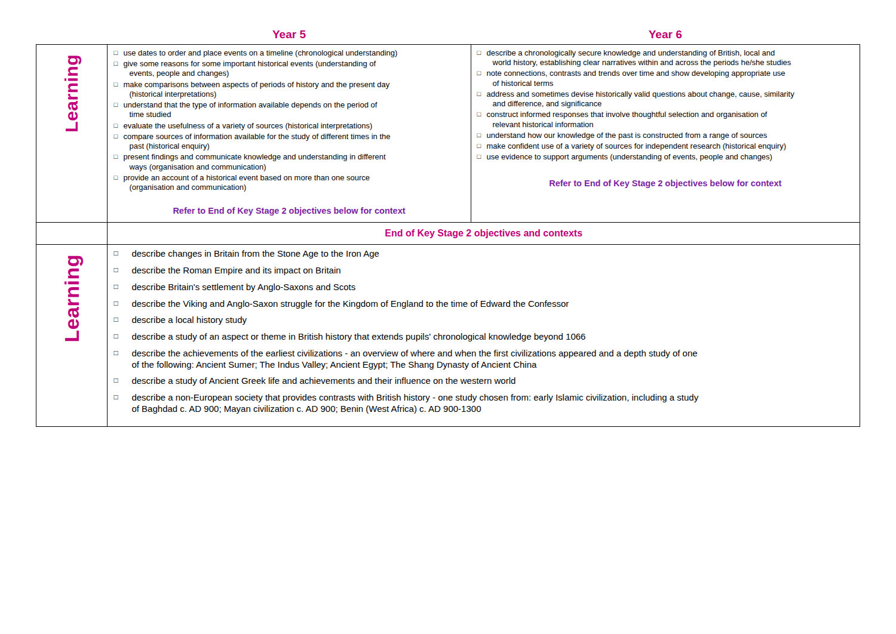| | Year 5 | Year 6 |
| Learning | use dates to order and place events on a timeline (chronological understanding) give some reasons for some important historical events (understanding of events, people and changes) make comparisons between aspects of periods of history and the present day (historical interpretations) understand that the type of information available depends on the period of time studied evaluate the usefulness of a variety of sources (historical interpretations) compare sources of information available for the study of different times in the past (historical enquiry) present findings and communicate knowledge and understanding in different ways (organisation and communication) provide an account of a historical event based on more than one source (organisation and communication) Refer to End of Key Stage 2 objectives below for context | describe a chronologically secure knowledge and understanding of British, local and world history, establishing clear narratives within and across the periods he/she studies note connections, contrasts and trends over time and show developing appropriate use of historical terms address and sometimes devise historically valid questions about change, cause, similarity and difference, and significance construct informed responses that involve thoughtful selection and organisation of relevant historical information understand how our knowledge of the past is constructed from a range of sources make confident use of a variety of sources for independent research (historical enquiry) use evidence to support arguments (understanding of events, people and changes) Refer to End of Key Stage 2 objectives below for context |
| | End of Key Stage 2 objectives and contexts |
| Learning | describe changes in Britain from the Stone Age to the Iron Age describe the Roman Empire and its impact on Britain describe Britain's settlement by Anglo-Saxons and Scots describe the Viking and Anglo-Saxon struggle for the Kingdom of England to the time of Edward the Confessor describe a local history study describe a study of an aspect or theme in British history that extends pupils' chronological knowledge beyond 1066 describe the achievements of the earliest civilizations - an overview of where and when the first civilizations appeared and a depth study of one of the following: Ancient Sumer; The Indus Valley; Ancient Egypt; The Shang Dynasty of Ancient China describe a study of Ancient Greek life and achievements and their influence on the western world describe a non-European society that provides contrasts with British history - one study chosen from: early Islamic civilization, including a study of Baghdad c. AD 900; Mayan civilization c. AD 900; Benin (West Africa) c. AD 900-1300 |